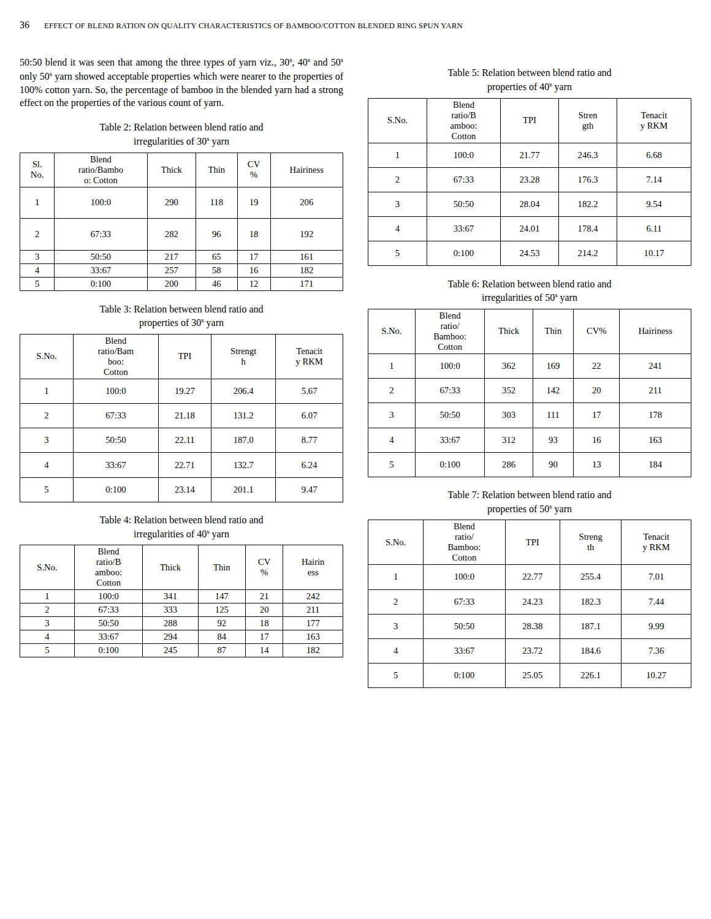36 EFFECT OF BLEND RATION ON QUALITY CHARACTERISTICS OF BAMBOO/COTTON BLENDED RING SPUN YARN
50:50 blend it was seen that among the three types of yarn viz., 30s, 40s and 50s only 50s yarn showed acceptable properties which were nearer to the properties of 100% cotton yarn. So, the percentage of bamboo in the blended yarn had a strong effect on the properties of the various count of yarn.
Table 2: Relation between blend ratio and
irregularities of 30s yarn
| Sl. No. | Blend ratio/Bambo o: Cotton | Thick | Thin | CV % | Hairiness |
| --- | --- | --- | --- | --- | --- |
| 1 | 100:0 | 290 | 118 | 19 | 206 |
| 2 | 67:33 | 282 | 96 | 18 | 192 |
| 3 | 50:50 | 217 | 65 | 17 | 161 |
| 4 | 33:67 | 257 | 58 | 16 | 182 |
| 5 | 0:100 | 200 | 46 | 12 | 171 |
Table 3: Relation between blend ratio and
properties of 30s yarn
| S.No. | Blend ratio/Bam boo: Cotton | TPI | Strengt h | Tenacit y RKM |
| --- | --- | --- | --- | --- |
| 1 | 100:0 | 19.27 | 206.4 | 5.67 |
| 2 | 67:33 | 21.18 | 131.2 | 6.07 |
| 3 | 50:50 | 22.11 | 187.0 | 8.77 |
| 4 | 33:67 | 22.71 | 132.7 | 6.24 |
| 5 | 0:100 | 23.14 | 201.1 | 9.47 |
Table 4: Relation between blend ratio and
irregularities of 40s yarn
| S.No. | Blend ratio/B amboo: Cotton | Thick | Thin | CV % | Hairin ess |
| --- | --- | --- | --- | --- | --- |
| 1 | 100:0 | 341 | 147 | 21 | 242 |
| 2 | 67:33 | 333 | 125 | 20 | 211 |
| 3 | 50:50 | 288 | 92 | 18 | 177 |
| 4 | 33:67 | 294 | 84 | 17 | 163 |
| 5 | 0:100 | 245 | 87 | 14 | 182 |
Table 5: Relation between blend ratio and
properties of 40s yarn
| S.No. | Blend ratio/B amboo: Cotton | TPI | Stren gth | Tenacit y RKM |
| --- | --- | --- | --- | --- |
| 1 | 100:0 | 21.77 | 246.3 | 6.68 |
| 2 | 67:33 | 23.28 | 176.3 | 7.14 |
| 3 | 50:50 | 28.04 | 182.2 | 9.54 |
| 4 | 33:67 | 24.01 | 178.4 | 6.11 |
| 5 | 0:100 | 24.53 | 214.2 | 10.17 |
Table 6: Relation between blend ratio and
irregularities of 50s yarn
| S.No. | Blend ratio/ Bamboo: Cotton | Thick | Thin | CV% | Hairiness |
| --- | --- | --- | --- | --- | --- |
| 1 | 100:0 | 362 | 169 | 22 | 241 |
| 2 | 67:33 | 352 | 142 | 20 | 211 |
| 3 | 50:50 | 303 | 111 | 17 | 178 |
| 4 | 33:67 | 312 | 93 | 16 | 163 |
| 5 | 0:100 | 286 | 90 | 13 | 184 |
Table 7: Relation between blend ratio and
properties of 50s yarn
| S.No. | Blend ratio/ Bamboo: Cotton | TPI | Streng th | Tenacit y RKM |
| --- | --- | --- | --- | --- |
| 1 | 100:0 | 22.77 | 255.4 | 7.01 |
| 2 | 67:33 | 24.23 | 182.3 | 7.44 |
| 3 | 50:50 | 28.38 | 187.1 | 9.99 |
| 4 | 33:67 | 23.72 | 184.6 | 7.36 |
| 5 | 0:100 | 25.05 | 226.1 | 10.27 |